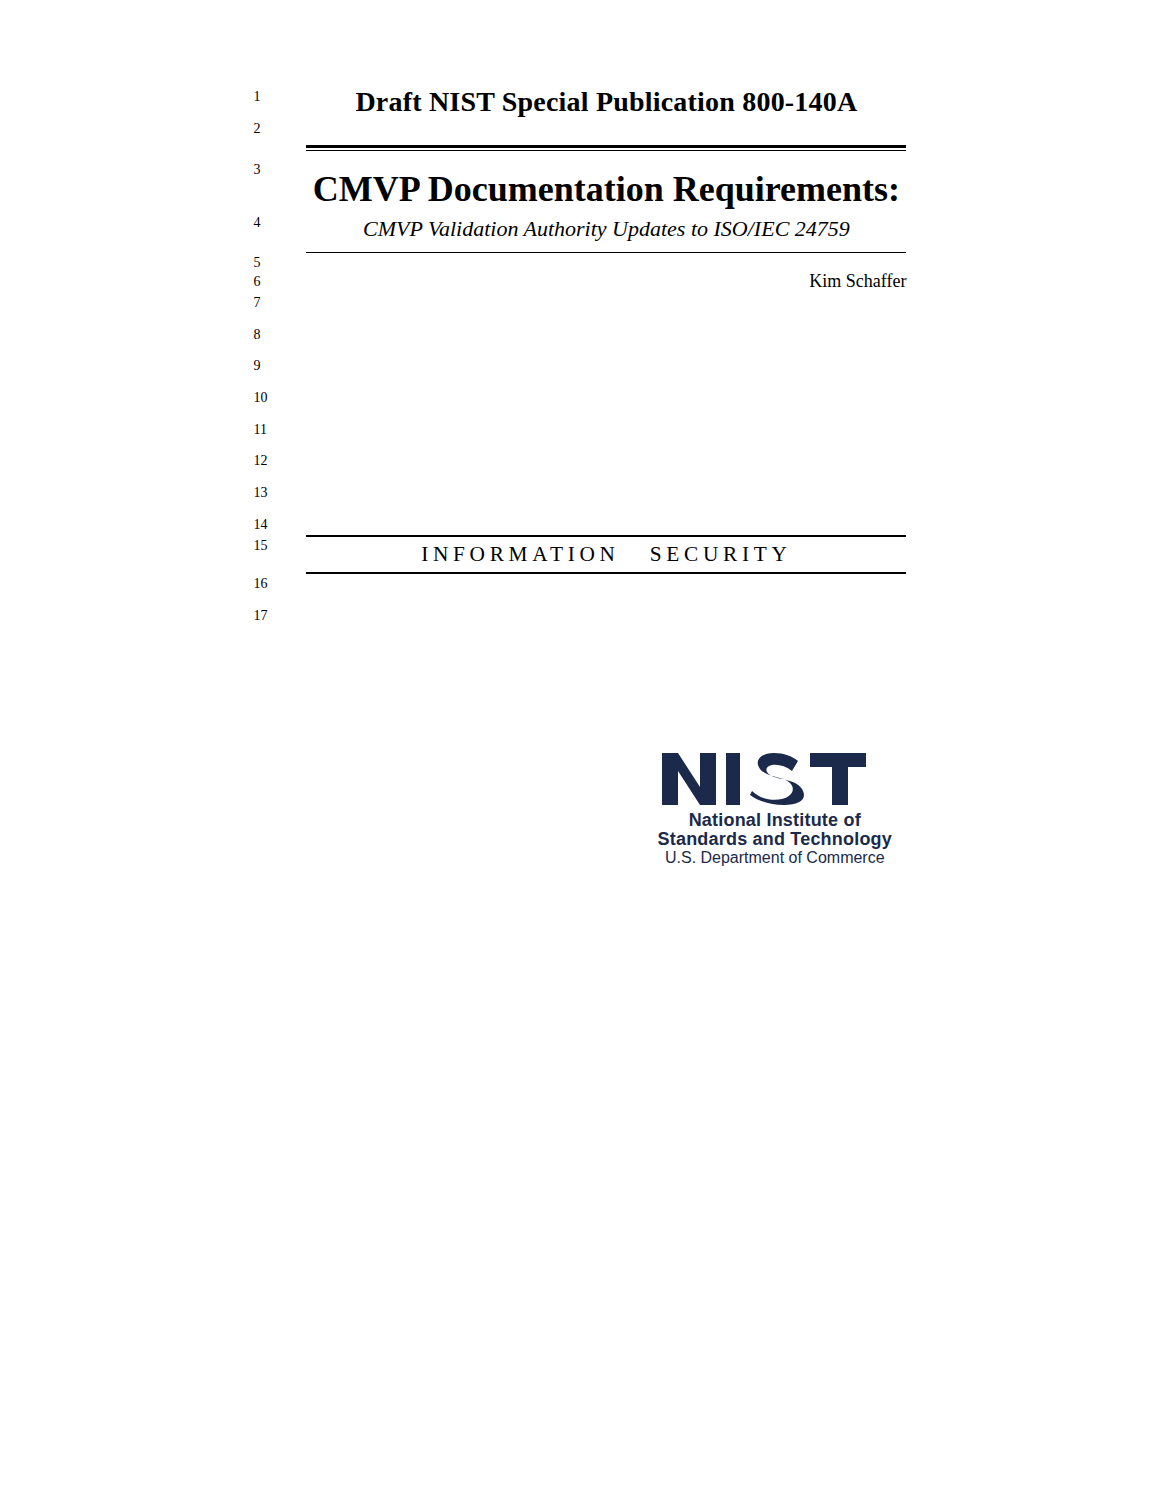1
Draft NIST Special Publication 800-140A
2
3
CMVP Documentation Requirements:
4
CMVP Validation Authority Updates to ISO/IEC 24759
5
6
Kim Schaffer
7
8
9
10
11
12
13
14
15
INFORMATION SECURITY
16
17
National Institute of Standards and Technology U.S. Department of Commerce